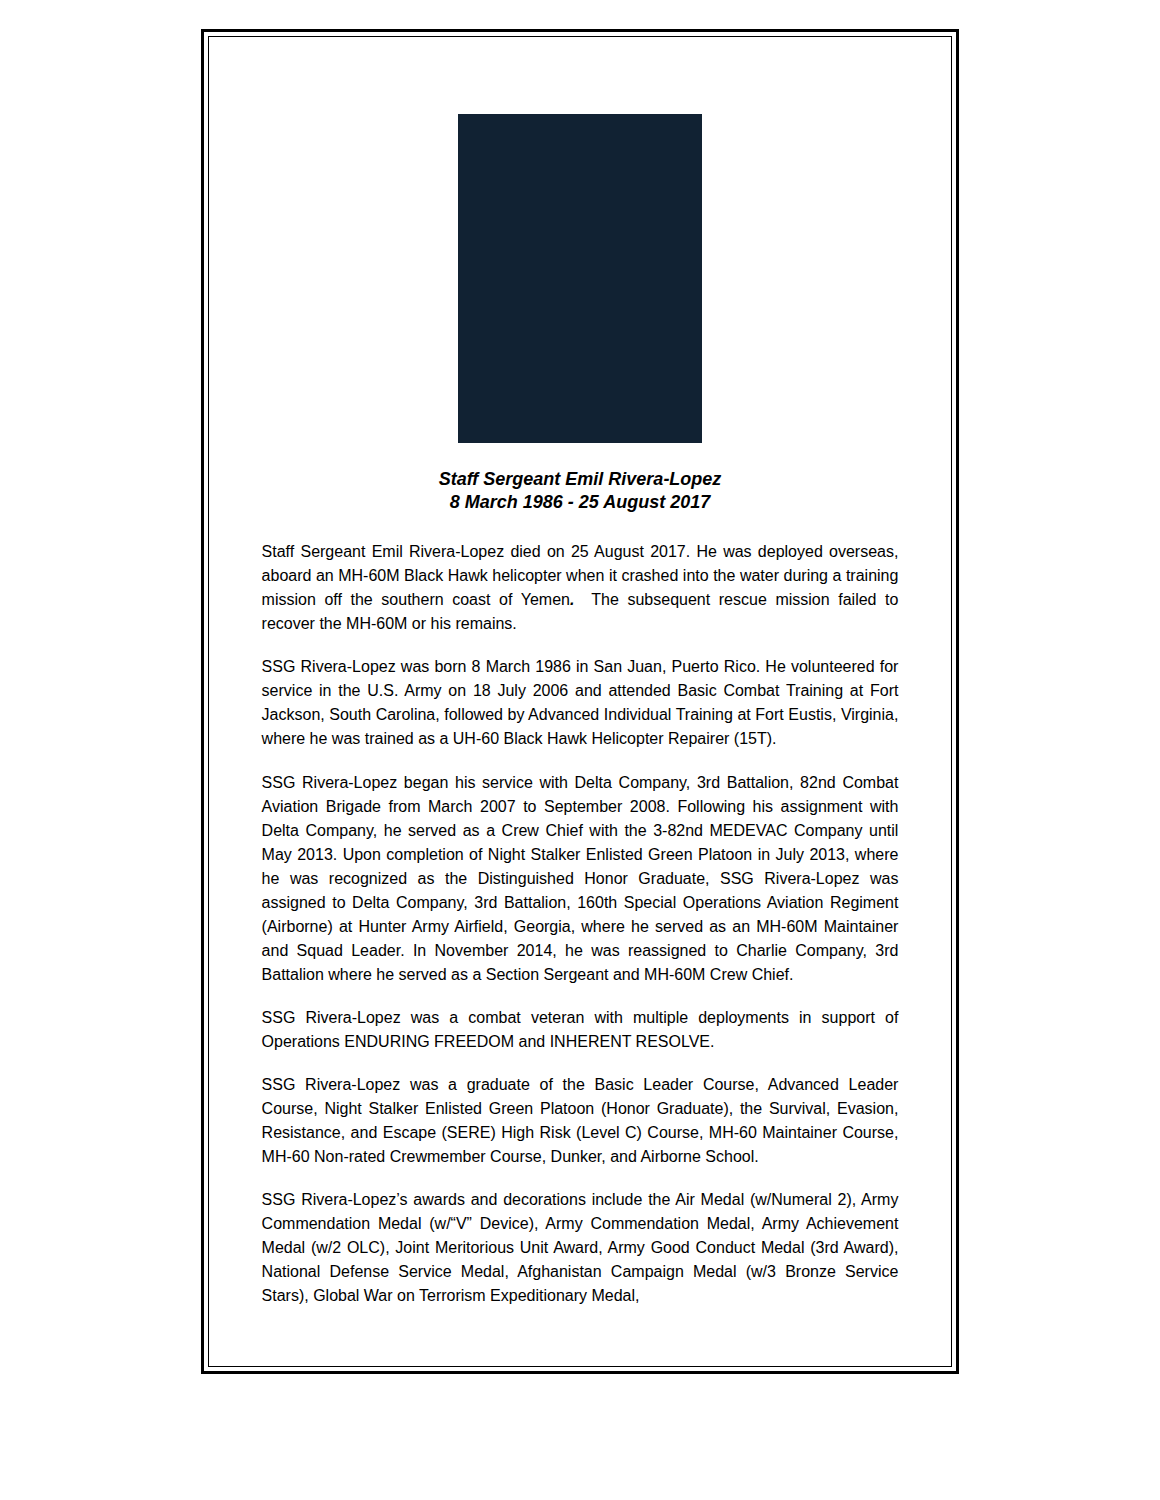Staff Sergeant Emil Rivera-Lopez
8 March 1986 - 25 August 2017
Staff Sergeant Emil Rivera-Lopez died on 25 August 2017. He was deployed overseas, aboard an MH-60M Black Hawk helicopter when it crashed into the water during a training mission off the southern coast of Yemen. The subsequent rescue mission failed to recover the MH-60M or his remains.
SSG Rivera-Lopez was born 8 March 1986 in San Juan, Puerto Rico. He volunteered for service in the U.S. Army on 18 July 2006 and attended Basic Combat Training at Fort Jackson, South Carolina, followed by Advanced Individual Training at Fort Eustis, Virginia, where he was trained as a UH-60 Black Hawk Helicopter Repairer (15T).
SSG Rivera-Lopez began his service with Delta Company, 3rd Battalion, 82nd Combat Aviation Brigade from March 2007 to September 2008. Following his assignment with Delta Company, he served as a Crew Chief with the 3-82nd MEDEVAC Company until May 2013. Upon completion of Night Stalker Enlisted Green Platoon in July 2013, where he was recognized as the Distinguished Honor Graduate, SSG Rivera-Lopez was assigned to Delta Company, 3rd Battalion, 160th Special Operations Aviation Regiment (Airborne) at Hunter Army Airfield, Georgia, where he served as an MH-60M Maintainer and Squad Leader. In November 2014, he was reassigned to Charlie Company, 3rd Battalion where he served as a Section Sergeant and MH-60M Crew Chief.
SSG Rivera-Lopez was a combat veteran with multiple deployments in support of Operations ENDURING FREEDOM and INHERENT RESOLVE.
SSG Rivera-Lopez was a graduate of the Basic Leader Course, Advanced Leader Course, Night Stalker Enlisted Green Platoon (Honor Graduate), the Survival, Evasion, Resistance, and Escape (SERE) High Risk (Level C) Course, MH-60 Maintainer Course, MH-60 Non-rated Crewmember Course, Dunker, and Airborne School.
SSG Rivera-Lopez’s awards and decorations include the Air Medal (w/Numeral 2), Army Commendation Medal (w/“V” Device), Army Commendation Medal, Army Achievement Medal (w/2 OLC), Joint Meritorious Unit Award, Army Good Conduct Medal (3rd Award), National Defense Service Medal, Afghanistan Campaign Medal (w/3 Bronze Service Stars), Global War on Terrorism Expeditionary Medal,